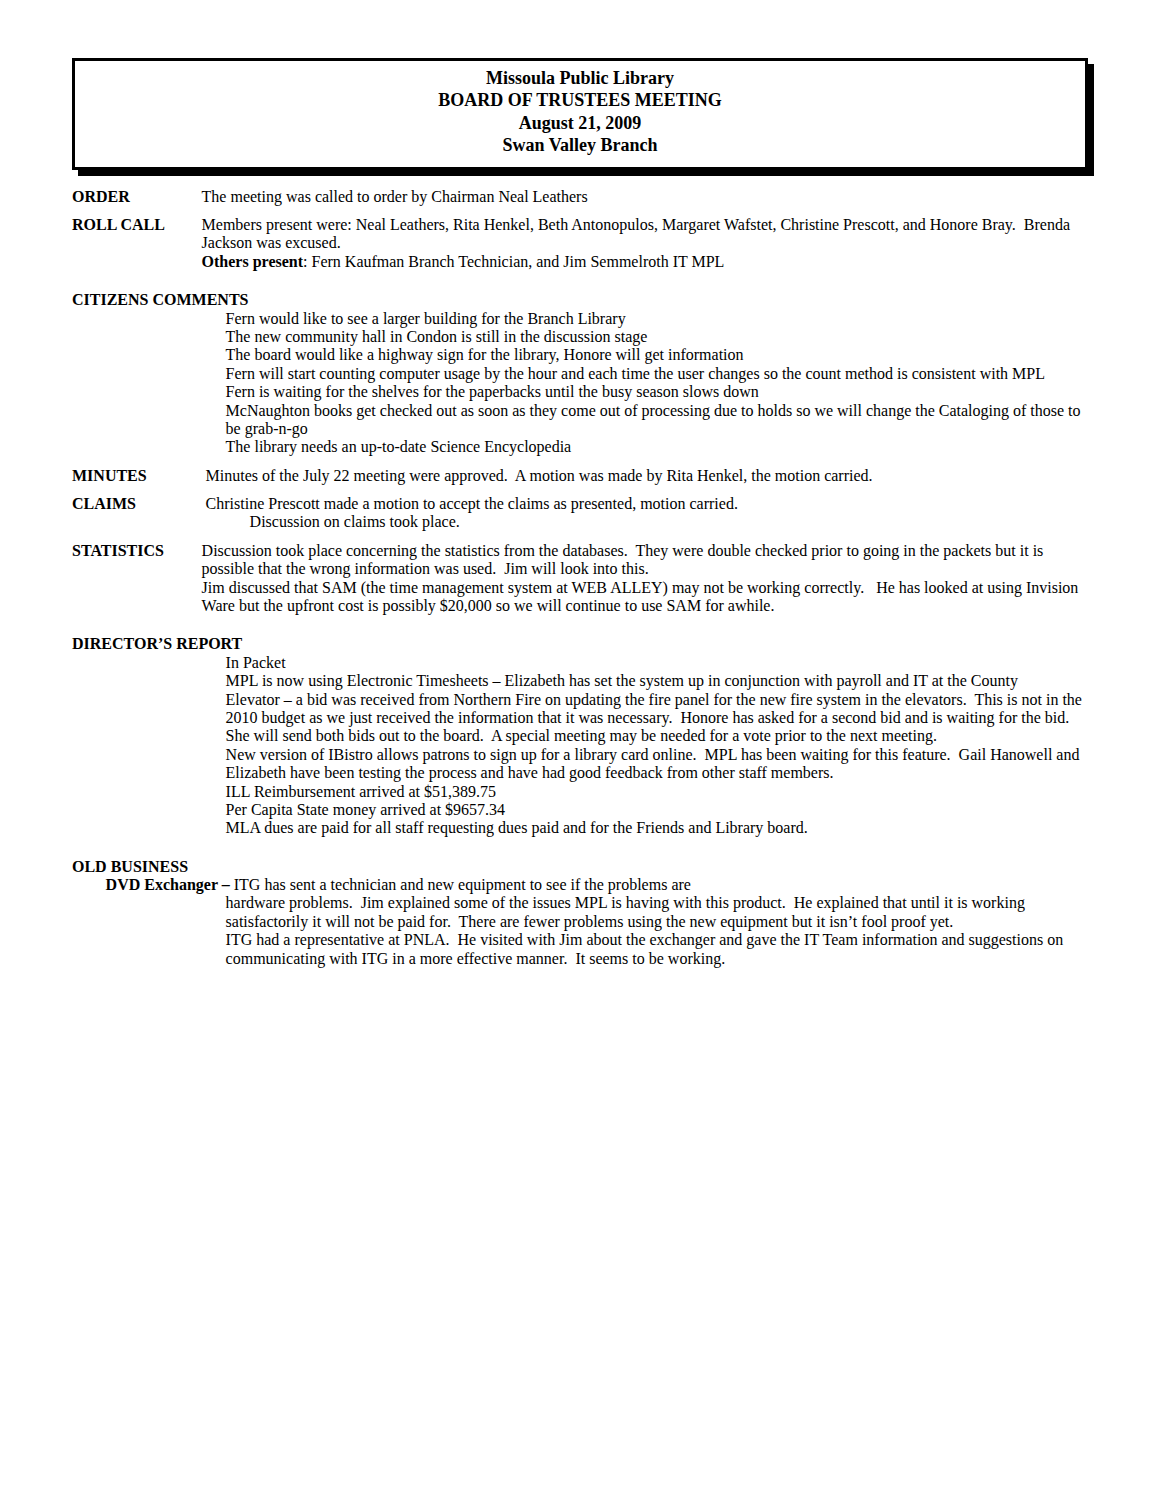Missoula Public Library
BOARD OF TRUSTEES MEETING
August 21, 2009
Swan Valley Branch
| ORDER | The meeting was called to order by Chairman Neal Leathers |
| ROLL CALL | Members present were: Neal Leathers, Rita Henkel, Beth Antonopulos, Margaret Wafstet, Christine Prescott, and Honore Bray. Brenda Jackson was excused. Others present : Fern Kaufman Branch Technician, and Jim Semmelroth IT MPL |
CITIZENS COMMENTS
Fern would like to see a larger building for the Branch Library
The new community hall in Condon is still in the discussion stage
The board would like a highway sign for the library, Honore will get information
Fern will start counting computer usage by the hour and each time the user changes so the count method is consistent with MPL
Fern is waiting for the shelves for the paperbacks until the busy season slows down
McNaughton books get checked out as soon as they come out of processing due to holds so we will change the Cataloging of those to be grab-n-go
The library needs an up-to-date Science Encyclopedia
| MINUTES | Minutes of the July 22 meeting were approved. A motion was made by Rita Henkel, the motion carried. |
| CLAIMS | Christine Prescott made a motion to accept the claims as presented, motion carried. Discussion on claims took place. |
| STATISTICS | Discussion took place concerning the statistics from the databases. They were double checked prior to going in the packets but it is possible that the wrong information was used. Jim will look into this. Jim discussed that SAM (the time management system at WEB ALLEY) may not be working correctly. He has looked at using Invision Ware but the upfront cost is possibly $20,000 so we will continue to use SAM for awhile. |
DIRECTOR’S REPORT
In Packet
MPL is now using Electronic Timesheets – Elizabeth has set the system up in conjunction with payroll and IT at the County
Elevator – a bid was received from Northern Fire on updating the fire panel for the new fire system in the elevators. This is not in the 2010 budget as we just received the information that it was necessary. Honore has asked for a second bid and is waiting for the bid. She will send both bids out to the board. A special meeting may be needed for a vote prior to the next meeting.
New version of IBistro allows patrons to sign up for a library card online. MPL has been waiting for this feature. Gail Hanowell and Elizabeth have been testing the process and have had good feedback from other staff members.
ILL Reimbursement arrived at $51,389.75
Per Capita State money arrived at $9657.34
MLA dues are paid for all staff requesting dues paid and for the Friends and Library board.
OLD BUSINESS
DVD Exchanger – ITG has sent a technician and new equipment to see if the problems are
hardware problems. Jim explained some of the issues MPL is having with this product. He explained that until it is working satisfactorily it will not be paid for. There are fewer problems using the new equipment but it isn’t fool proof yet.
ITG had a representative at PNLA. He visited with Jim about the exchanger and gave the IT Team information and suggestions on communicating with ITG in a more effective manner. It seems to be working.